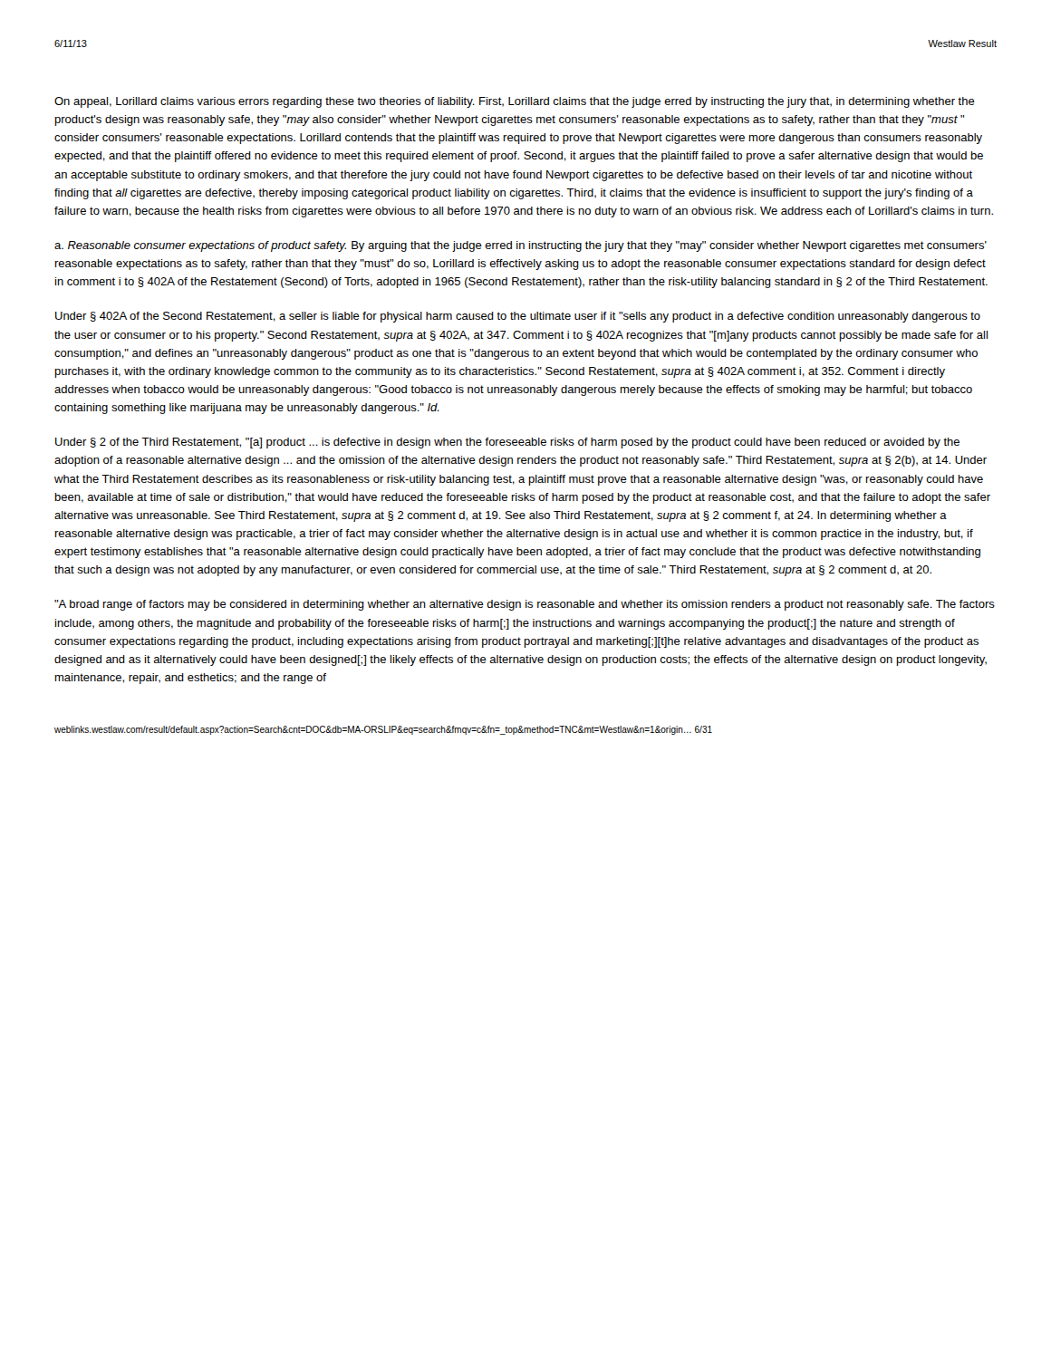6/11/13 Westlaw Result
On appeal, Lorillard claims various errors regarding these two theories of liability. First, Lorillard claims that the judge erred by instructing the jury that, in determining whether the product's design was reasonably safe, they "may also consider" whether Newport cigarettes met consumers' reasonable expectations as to safety, rather than that they "must " consider consumers' reasonable expectations. Lorillard contends that the plaintiff was required to prove that Newport cigarettes were more dangerous than consumers reasonably expected, and that the plaintiff offered no evidence to meet this required element of proof. Second, it argues that the plaintiff failed to prove a safer alternative design that would be an acceptable substitute to ordinary smokers, and that therefore the jury could not have found Newport cigarettes to be defective based on their levels of tar and nicotine without finding that all cigarettes are defective, thereby imposing categorical product liability on cigarettes. Third, it claims that the evidence is insufficient to support the jury's finding of a failure to warn, because the health risks from cigarettes were obvious to all before 1970 and there is no duty to warn of an obvious risk. We address each of Lorillard's claims in turn.
a. Reasonable consumer expectations of product safety. By arguing that the judge erred in instructing the jury that they "may" consider whether Newport cigarettes met consumers' reasonable expectations as to safety, rather than that they "must" do so, Lorillard is effectively asking us to adopt the reasonable consumer expectations standard for design defect in comment i to § 402A of the Restatement (Second) of Torts, adopted in 1965 (Second Restatement), rather than the risk-utility balancing standard in § 2 of the Third Restatement.
Under § 402A of the Second Restatement, a seller is liable for physical harm caused to the ultimate user if it "sells any product in a defective condition unreasonably dangerous to the user or consumer or to his property." Second Restatement, supra at § 402A, at 347. Comment i to § 402A recognizes that "[m]any products cannot possibly be made safe for all consumption," and defines an "unreasonably dangerous" product as one that is "dangerous to an extent beyond that which would be contemplated by the ordinary consumer who purchases it, with the ordinary knowledge common to the community as to its characteristics." Second Restatement, supra at § 402A comment i, at 352. Comment i directly addresses when tobacco would be unreasonably dangerous: "Good tobacco is not unreasonably dangerous merely because the effects of smoking may be harmful; but tobacco containing something like marijuana may be unreasonably dangerous." Id.
Under § 2 of the Third Restatement, "[a] product ... is defective in design when the foreseeable risks of harm posed by the product could have been reduced or avoided by the adoption of a reasonable alternative design ... and the omission of the alternative design renders the product not reasonably safe." Third Restatement, supra at § 2(b), at 14. Under what the Third Restatement describes as its reasonableness or risk-utility balancing test, a plaintiff must prove that a reasonable alternative design "was, or reasonably could have been, available at time of sale or distribution," that would have reduced the foreseeable risks of harm posed by the product at reasonable cost, and that the failure to adopt the safer alternative was unreasonable. See Third Restatement, supra at § 2 comment d, at 19. See also Third Restatement, supra at § 2 comment f, at 24. In determining whether a reasonable alternative design was practicable, a trier of fact may consider whether the alternative design is in actual use and whether it is common practice in the industry, but, if expert testimony establishes that "a reasonable alternative design could practically have been adopted, a trier of fact may conclude that the product was defective notwithstanding that such a design was not adopted by any manufacturer, or even considered for commercial use, at the time of sale." Third Restatement, supra at § 2 comment d, at 20.
"A broad range of factors may be considered in determining whether an alternative design is reasonable and whether its omission renders a product not reasonably safe. The factors include, among others, the magnitude and probability of the foreseeable risks of harm[;] the instructions and warnings accompanying the product[;] the nature and strength of consumer expectations regarding the product, including expectations arising from product portrayal and marketing[;][t]he relative advantages and disadvantages of the product as designed and as it alternatively could have been designed[;] the likely effects of the alternative design on production costs; the effects of the alternative design on product longevity, maintenance, repair, and esthetics; and the range of
weblinks.westlaw.com/result/default.aspx?action=Search&cnt=DOC&db=MA-ORSLIP&eq=search&fmqv=c&fn=_top&method=TNC&mt=Westlaw&n=1&origin… 6/31